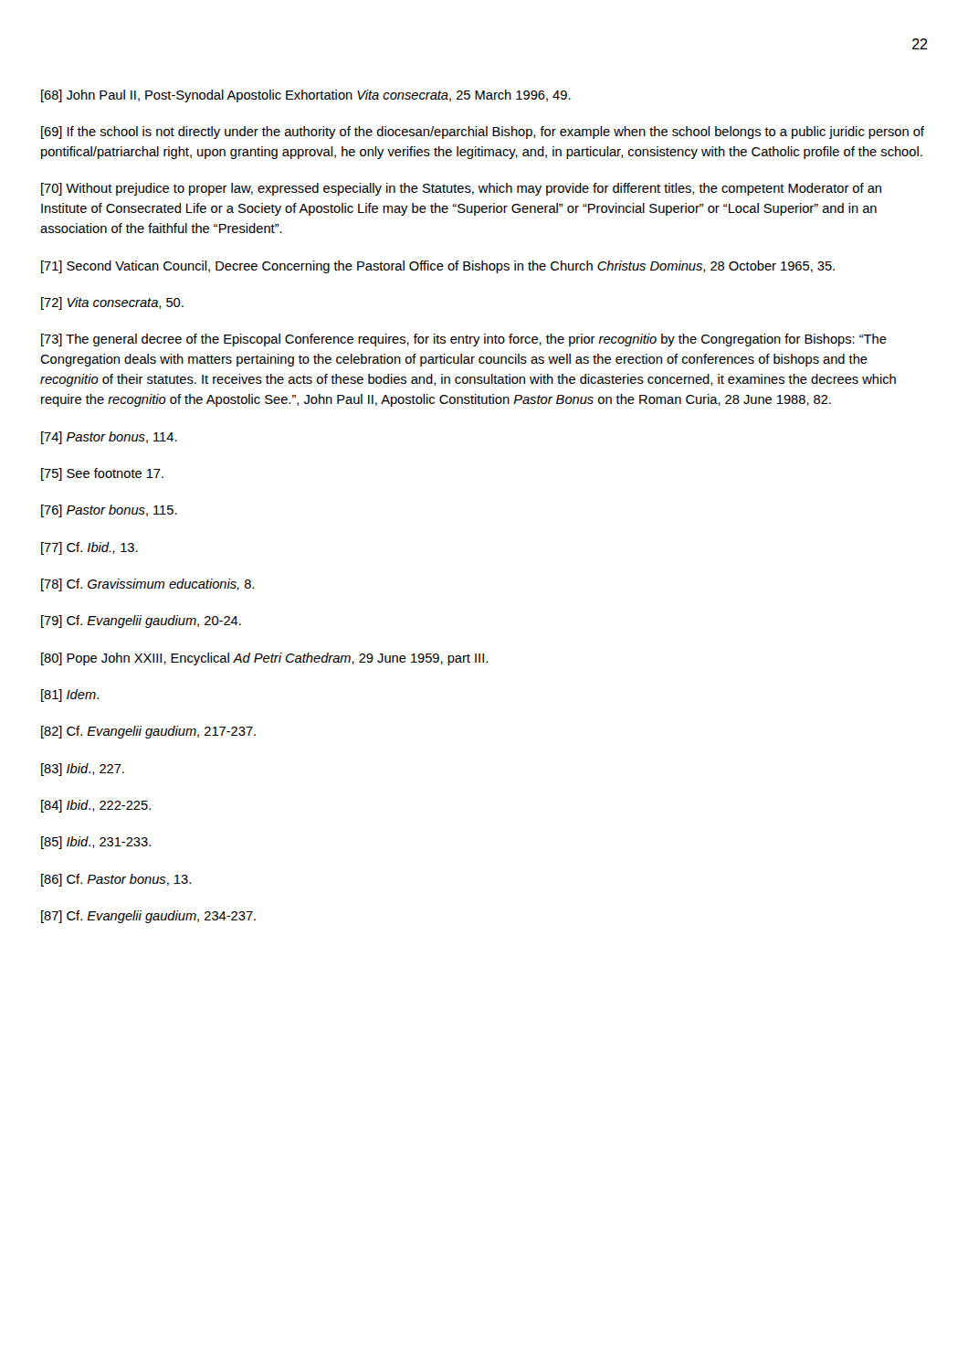22
[68] John Paul II, Post-Synodal Apostolic Exhortation Vita consecrata, 25 March 1996, 49.
[69] If the school is not directly under the authority of the diocesan/eparchial Bishop, for example when the school belongs to a public juridic person of pontifical/patriarchal right, upon granting approval, he only verifies the legitimacy, and, in particular, consistency with the Catholic profile of the school.
[70] Without prejudice to proper law, expressed especially in the Statutes, which may provide for different titles, the competent Moderator of an Institute of Consecrated Life or a Society of Apostolic Life may be the “Superior General” or “Provincial Superior” or “Local Superior” and in an association of the faithful the “President”.
[71] Second Vatican Council, Decree Concerning the Pastoral Office of Bishops in the Church Christus Dominus, 28 October 1965, 35.
[72] Vita consecrata, 50.
[73] The general decree of the Episcopal Conference requires, for its entry into force, the prior recognitio by the Congregation for Bishops: “The Congregation deals with matters pertaining to the celebration of particular councils as well as the erection of conferences of bishops and the recognitio of their statutes. It receives the acts of these bodies and, in consultation with the dicasteries concerned, it examines the decrees which require the recognitio of the Apostolic See.”, John Paul II, Apostolic Constitution Pastor Bonus on the Roman Curia, 28 June 1988, 82.
[74] Pastor bonus, 114.
[75] See footnote 17.
[76] Pastor bonus, 115.
[77] Cf. Ibid., 13.
[78] Cf. Gravissimum educationis, 8.
[79] Cf. Evangelii gaudium, 20-24.
[80] Pope John XXIII, Encyclical Ad Petri Cathedram, 29 June 1959, part III.
[81] Idem.
[82] Cf. Evangelii gaudium, 217-237.
[83] Ibid., 227.
[84] Ibid., 222-225.
[85] Ibid., 231-233.
[86] Cf. Pastor bonus, 13.
[87] Cf. Evangelii gaudium, 234-237.